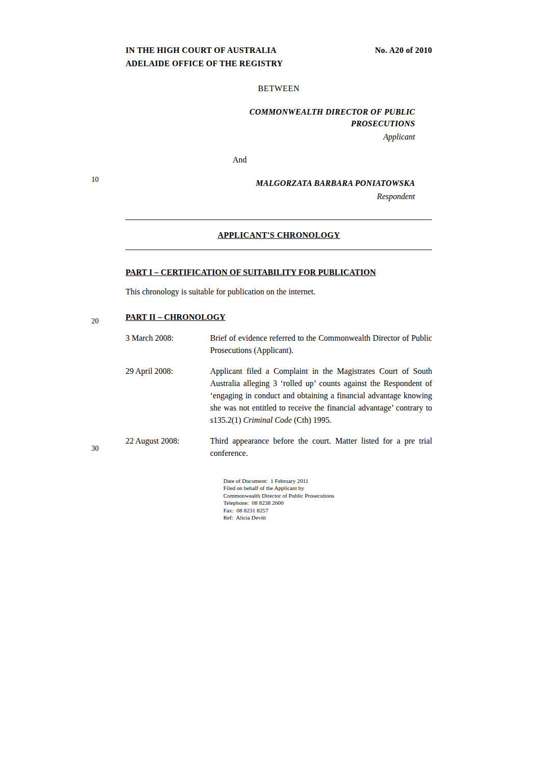10 20 30
IN THE HIGH COURT OF AUSTRALIA
ADELAIDE OFFICE OF THE REGISTRY
No. A20 of 2010
BETWEEN
COMMONWEALTH DIRECTOR OF PUBLIC
PROSECUTIONS
Applicant
And
MALGORZATA BARBARA PONIATOWSKA
Respondent
APPLICANT'S CHRONOLOGY
PART I – CERTIFICATION OF SUITABILITY FOR PUBLICATION
This chronology is suitable for publication on the internet.
PART II – CHRONOLOGY
| 3 March 2008: | Brief of evidence referred to the Commonwealth Director of Public Prosecutions (Applicant). |
| 29 April 2008: | Applicant filed a Complaint in the Magistrates Court of South Australia alleging 3 ‘rolled up’ counts against the Respondent of ‘engaging in conduct and obtaining a financial advantage knowing she was not entitled to receive the financial advantage’ contrary to s135.2(1) Criminal Code (Cth) 1995. |
| 22 August 2008: | Third appearance before the court. Matter listed for a pre trial conference. |
Date of Document: 1 February 2011
Filed on behalf of the Applicant by
Commonwealth Director of Public Prosecutions
Telephone: 08 8238 2600
Fax: 08 8231 8257
Ref: Alicia Devitt